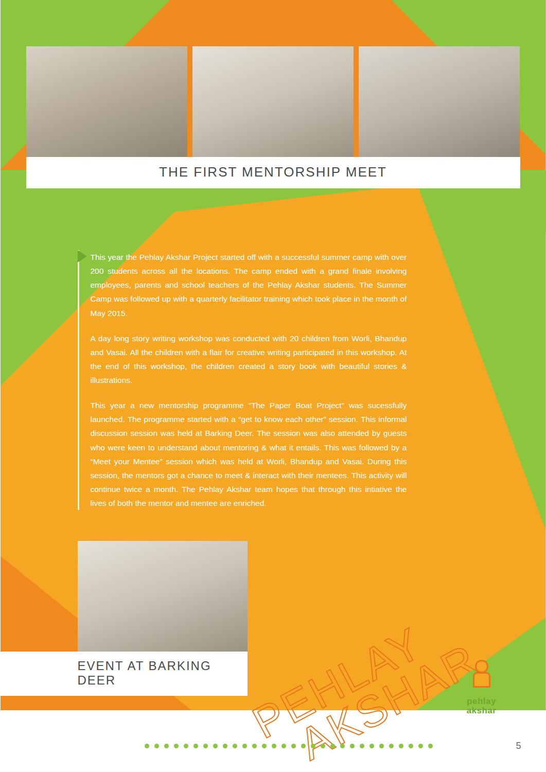The First Mentorship Meet
This year the Pehlay Akshar Project started off with a successful summer camp with over 200 students across all the locations. The camp ended with a grand finale involving employees, parents and school teachers of the Pehlay Akshar students. The Summer Camp was followed up with a quarterly facilitator training which took place in the month of May 2015.
A day long story writing workshop was conducted with 20 children from Worli, Bhandup and Vasai. All the children with a flair for creative writing participated in this workshop. At the end of this workshop, the children created a story book with beautiful stories & illustrations.
This year a new mentorship programme “The Paper Boat Project” was sucessfully launched. The programme started with a “get to know each other” session. This informal discussion session was held at Barking Deer. The session was also attended by guests who were keen to understand about mentoring & what it entails. This was followed by a “Meet your Mentee” session which was held at Worli, Bhandup and Vasai. During this session, the mentors got a chance to meet & interact with their mentees. This activity will continue twice a month. The Pehlay Akshar team hopes that through this intiative the lives of both the mentor and mentee are enriched.
Event at Barking Deer
PEHLAY AKSHAR
Pehlay Akshar
pehlay
akshar
5